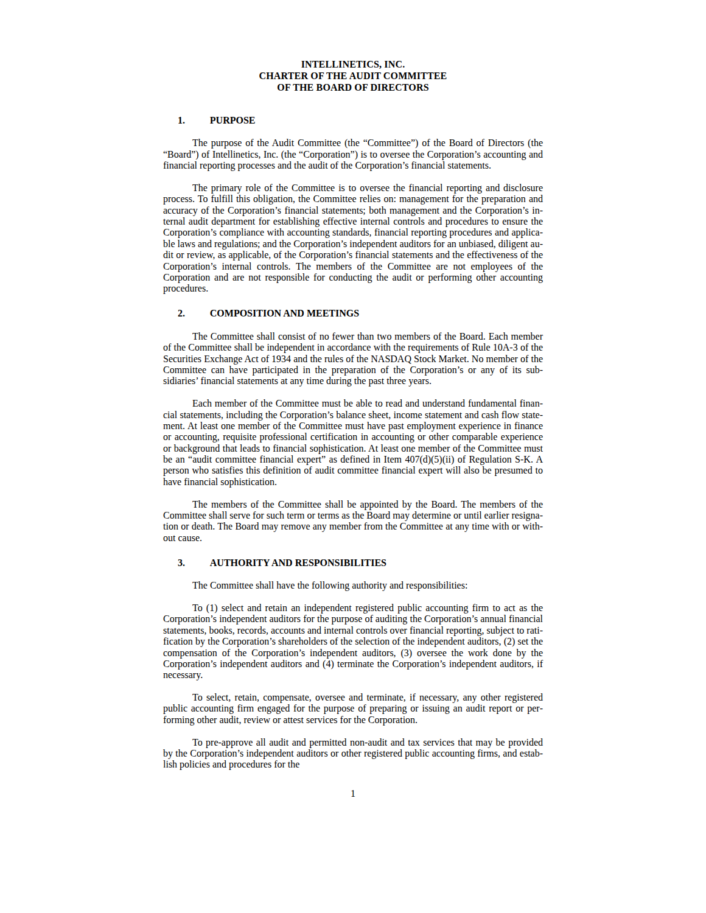INTELLINETICS, INC.
CHARTER OF THE AUDIT COMMITTEE
OF THE BOARD OF DIRECTORS
1. PURPOSE
The purpose of the Audit Committee (the “Committee”) of the Board of Directors (the “Board”) of Intellinetics, Inc. (the “Corporation”) is to oversee the Corporation’s accounting and financial reporting processes and the audit of the Corporation’s financial statements.
The primary role of the Committee is to oversee the financial reporting and disclosure process. To fulfill this obligation, the Committee relies on: management for the preparation and accuracy of the Corporation’s financial statements; both management and the Corporation’s internal audit department for establishing effective internal controls and procedures to ensure the Corporation’s compliance with accounting standards, financial reporting procedures and applicable laws and regulations; and the Corporation’s independent auditors for an unbiased, diligent audit or review, as applicable, of the Corporation’s financial statements and the effectiveness of the Corporation’s internal controls. The members of the Committee are not employees of the Corporation and are not responsible for conducting the audit or performing other accounting procedures.
2. COMPOSITION AND MEETINGS
The Committee shall consist of no fewer than two members of the Board. Each member of the Committee shall be independent in accordance with the requirements of Rule 10A-3 of the Securities Exchange Act of 1934 and the rules of the NASDAQ Stock Market. No member of the Committee can have participated in the preparation of the Corporation’s or any of its subsidiaries’ financial statements at any time during the past three years.
Each member of the Committee must be able to read and understand fundamental financial statements, including the Corporation’s balance sheet, income statement and cash flow statement. At least one member of the Committee must have past employment experience in finance or accounting, requisite professional certification in accounting or other comparable experience or background that leads to financial sophistication. At least one member of the Committee must be an “audit committee financial expert” as defined in Item 407(d)(5)(ii) of Regulation S-K. A person who satisfies this definition of audit committee financial expert will also be presumed to have financial sophistication.
The members of the Committee shall be appointed by the Board. The members of the Committee shall serve for such term or terms as the Board may determine or until earlier resignation or death. The Board may remove any member from the Committee at any time with or without cause.
3. AUTHORITY AND RESPONSIBILITIES
The Committee shall have the following authority and responsibilities:
To (1) select and retain an independent registered public accounting firm to act as the Corporation’s independent auditors for the purpose of auditing the Corporation’s annual financial statements, books, records, accounts and internal controls over financial reporting, subject to ratification by the Corporation’s shareholders of the selection of the independent auditors, (2) set the compensation of the Corporation’s independent auditors, (3) oversee the work done by the Corporation’s independent auditors and (4) terminate the Corporation’s independent auditors, if necessary.
To select, retain, compensate, oversee and terminate, if necessary, any other registered public accounting firm engaged for the purpose of preparing or issuing an audit report or performing other audit, review or attest services for the Corporation.
To pre-approve all audit and permitted non-audit and tax services that may be provided by the Corporation’s independent auditors or other registered public accounting firms, and establish policies and procedures for the
1